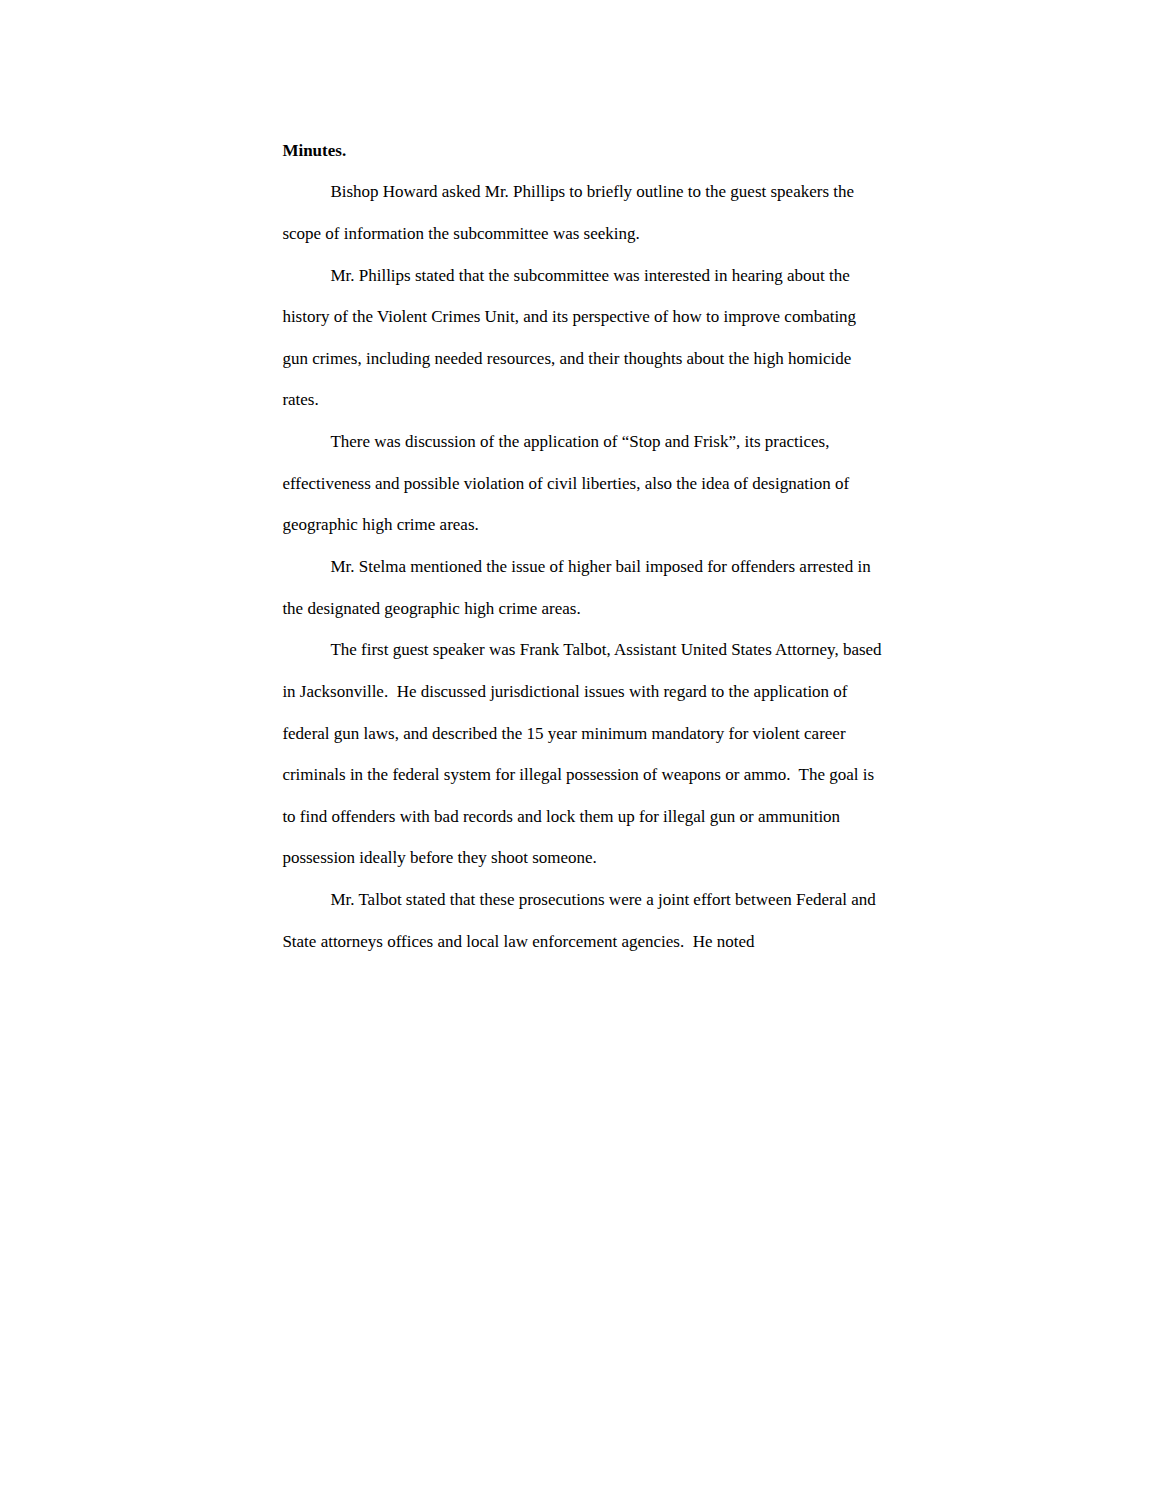Minutes.
Bishop Howard asked Mr. Phillips to briefly outline to the guest speakers the scope of information the subcommittee was seeking.
Mr. Phillips stated that the subcommittee was interested in hearing about the history of the Violent Crimes Unit, and its perspective of how to improve combating gun crimes, including needed resources, and their thoughts about the high homicide rates.
There was discussion of the application of “Stop and Frisk”, its practices, effectiveness and possible violation of civil liberties, also the idea of designation of geographic high crime areas.
Mr. Stelma mentioned the issue of higher bail imposed for offenders arrested in the designated geographic high crime areas.
The first guest speaker was Frank Talbot, Assistant United States Attorney, based in Jacksonville. He discussed jurisdictional issues with regard to the application of federal gun laws, and described the 15 year minimum mandatory for violent career criminals in the federal system for illegal possession of weapons or ammo. The goal is to find offenders with bad records and lock them up for illegal gun or ammunition possession ideally before they shoot someone.
Mr. Talbot stated that these prosecutions were a joint effort between Federal and State attorneys offices and local law enforcement agencies. He noted